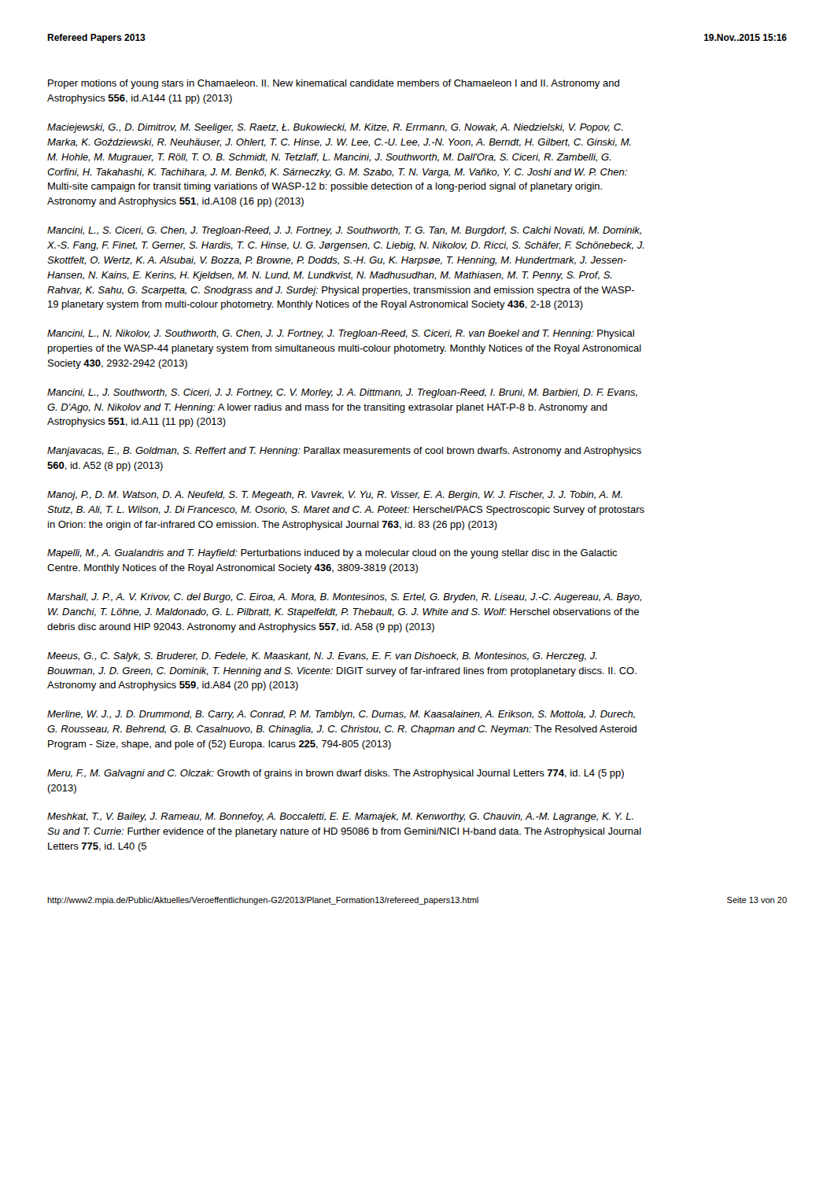Refereed Papers 2013
19.Nov..2015 15:16
Proper motions of young stars in Chamaeleon. II. New kinematical candidate members of Chamaeleon I and II. Astronomy and Astrophysics 556, id.A144 (11 pp) (2013)
Maciejewski, G., D. Dimitrov, M. Seeliger, S. Raetz, Ł. Bukowiecki, M. Kitze, R. Errmann, G. Nowak, A. Niedzielski, V. Popov, C. Marka, K. Goździewski, R. Neuhäuser, J. Ohlert, T. C. Hinse, J. W. Lee, C.-U. Lee, J.-N. Yoon, A. Berndt, H. Gilbert, C. Ginski, M. M. Hohle, M. Mugrauer, T. Röll, T. O. B. Schmidt, N. Tetzlaff, L. Mancini, J. Southworth, M. Dall'Ora, S. Ciceri, R. Zambelli, G. Corfini, H. Takahashi, K. Tachihara, J. M. Benkő, K. Sárneczky, G. M. Szabo, T. N. Varga, M. Vaňko, Y. C. Joshi and W. P. Chen: Multi-site campaign for transit timing variations of WASP-12 b: possible detection of a long-period signal of planetary origin. Astronomy and Astrophysics 551, id.A108 (16 pp) (2013)
Mancini, L., S. Ciceri, G. Chen, J. Tregloan-Reed, J. J. Fortney, J. Southworth, T. G. Tan, M. Burgdorf, S. Calchi Novati, M. Dominik, X.-S. Fang, F. Finet, T. Gerner, S. Hardis, T. C. Hinse, U. G. Jørgensen, C. Liebig, N. Nikolov, D. Ricci, S. Schäfer, F. Schönebeck, J. Skottfelt, O. Wertz, K. A. Alsubai, V. Bozza, P. Browne, P. Dodds, S.-H. Gu, K. Harpsøe, T. Henning, M. Hundertmark, J. Jessen-Hansen, N. Kains, E. Kerins, H. Kjeldsen, M. N. Lund, M. Lundkvist, N. Madhusudhan, M. Mathiasen, M. T. Penny, S. Prof, S. Rahvar, K. Sahu, G. Scarpetta, C. Snodgrass and J. Surdej: Physical properties, transmission and emission spectra of the WASP-19 planetary system from multi-colour photometry. Monthly Notices of the Royal Astronomical Society 436, 2-18 (2013)
Mancini, L., N. Nikolov, J. Southworth, G. Chen, J. J. Fortney, J. Tregloan-Reed, S. Ciceri, R. van Boekel and T. Henning: Physical properties of the WASP-44 planetary system from simultaneous multi-colour photometry. Monthly Notices of the Royal Astronomical Society 430, 2932-2942 (2013)
Mancini, L., J. Southworth, S. Ciceri, J. J. Fortney, C. V. Morley, J. A. Dittmann, J. Tregloan-Reed, I. Bruni, M. Barbieri, D. F. Evans, G. D'Ago, N. Nikolov and T. Henning: A lower radius and mass for the transiting extrasolar planet HAT-P-8 b. Astronomy and Astrophysics 551, id.A11 (11 pp) (2013)
Manjavacas, E., B. Goldman, S. Reffert and T. Henning: Parallax measurements of cool brown dwarfs. Astronomy and Astrophysics 560, id. A52 (8 pp) (2013)
Manoj, P., D. M. Watson, D. A. Neufeld, S. T. Megeath, R. Vavrek, V. Yu, R. Visser, E. A. Bergin, W. J. Fischer, J. J. Tobin, A. M. Stutz, B. Ali, T. L. Wilson, J. Di Francesco, M. Osorio, S. Maret and C. A. Poteet: Herschel/PACS Spectroscopic Survey of protostars in Orion: the origin of far-infrared CO emission. The Astrophysical Journal 763, id. 83 (26 pp) (2013)
Mapelli, M., A. Gualandris and T. Hayfield: Perturbations induced by a molecular cloud on the young stellar disc in the Galactic Centre. Monthly Notices of the Royal Astronomical Society 436, 3809-3819 (2013)
Marshall, J. P., A. V. Krivov, C. del Burgo, C. Eiroa, A. Mora, B. Montesinos, S. Ertel, G. Bryden, R. Liseau, J.-C. Augereau, A. Bayo, W. Danchi, T. Löhne, J. Maldonado, G. L. Pilbratt, K. Stapelfeldt, P. Thebault, G. J. White and S. Wolf: Herschel observations of the debris disc around HIP 92043. Astronomy and Astrophysics 557, id. A58 (9 pp) (2013)
Meeus, G., C. Salyk, S. Bruderer, D. Fedele, K. Maaskant, N. J. Evans, E. F. van Dishoeck, B. Montesinos, G. Herczeg, J. Bouwman, J. D. Green, C. Dominik, T. Henning and S. Vicente: DIGIT survey of far-infrared lines from protoplanetary discs. II. CO. Astronomy and Astrophysics 559, id.A84 (20 pp) (2013)
Merline, W. J., J. D. Drummond, B. Carry, A. Conrad, P. M. Tamblyn, C. Dumas, M. Kaasalainen, A. Erikson, S. Mottola, J. Durech, G. Rousseau, R. Behrend, G. B. Casalnuovo, B. Chinaglia, J. C. Christou, C. R. Chapman and C. Neyman: The Resolved Asteroid Program - Size, shape, and pole of (52) Europa. Icarus 225, 794-805 (2013)
Meru, F., M. Galvagni and C. Olczak: Growth of grains in brown dwarf disks. The Astrophysical Journal Letters 774, id. L4 (5 pp) (2013)
Meshkat, T., V. Bailey, J. Rameau, M. Bonnefoy, A. Boccaletti, E. E. Mamajek, M. Kenworthy, G. Chauvin, A.-M. Lagrange, K. Y. L. Su and T. Currie: Further evidence of the planetary nature of HD 95086 b from Gemini/NICI H-band data. The Astrophysical Journal Letters 775, id. L40 (5
http://www2.mpia.de/Public/Aktuelles/Veroeffentlichungen-G2/2013/Planet_Formation13/refereed_papers13.html
Seite 13 von 20